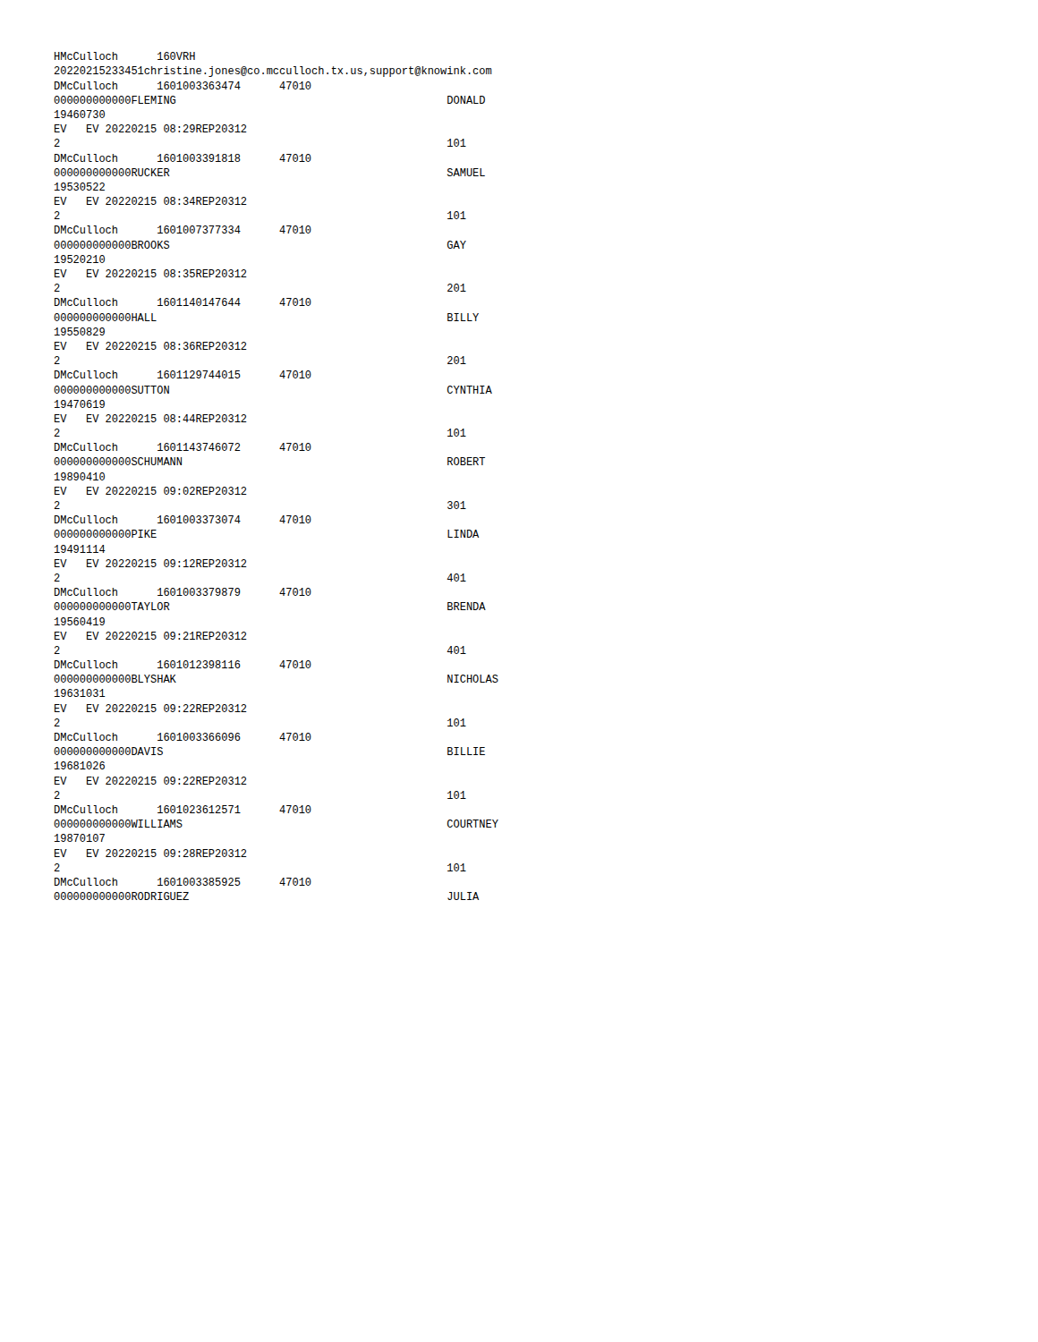HMcCulloch      160VRH
20220215233451christine.jones@co.mcculloch.tx.us,support@knowink.com
DMcCulloch      1601003363474      47010
000000000000FLEMING                                          DONALD
19460730
EV   EV 20220215 08:29REP20312
2                                                            101
DMcCulloch      1601003391818      47010
000000000000RUCKER                                           SAMUEL
19530522
EV   EV 20220215 08:34REP20312
2                                                            101
DMcCulloch      1601007377334      47010
000000000000BROOKS                                           GAY
19520210
EV   EV 20220215 08:35REP20312
2                                                            201
DMcCulloch      1601140147644      47010
000000000000HALL                                             BILLY
19550829
EV   EV 20220215 08:36REP20312
2                                                            201
DMcCulloch      1601129744015      47010
000000000000SUTTON                                           CYNTHIA
19470619
EV   EV 20220215 08:44REP20312
2                                                            101
DMcCulloch      1601143746072      47010
000000000000SCHUMANN                                         ROBERT
19890410
EV   EV 20220215 09:02REP20312
2                                                            301
DMcCulloch      1601003373074      47010
000000000000PIKE                                             LINDA
19491114
EV   EV 20220215 09:12REP20312
2                                                            401
DMcCulloch      1601003379879      47010
000000000000TAYLOR                                           BRENDA
19560419
EV   EV 20220215 09:21REP20312
2                                                            401
DMcCulloch      1601012398116      47010
000000000000BLYSHAK                                          NICHOLAS
19631031
EV   EV 20220215 09:22REP20312
2                                                            101
DMcCulloch      1601003366096      47010
000000000000DAVIS                                            BILLIE
19681026
EV   EV 20220215 09:22REP20312
2                                                            101
DMcCulloch      1601023612571      47010
000000000000WILLIAMS                                         COURTNEY
19870107
EV   EV 20220215 09:28REP20312
2                                                            101
DMcCulloch      1601003385925      47010
000000000000RODRIGUEZ                                        JULIA